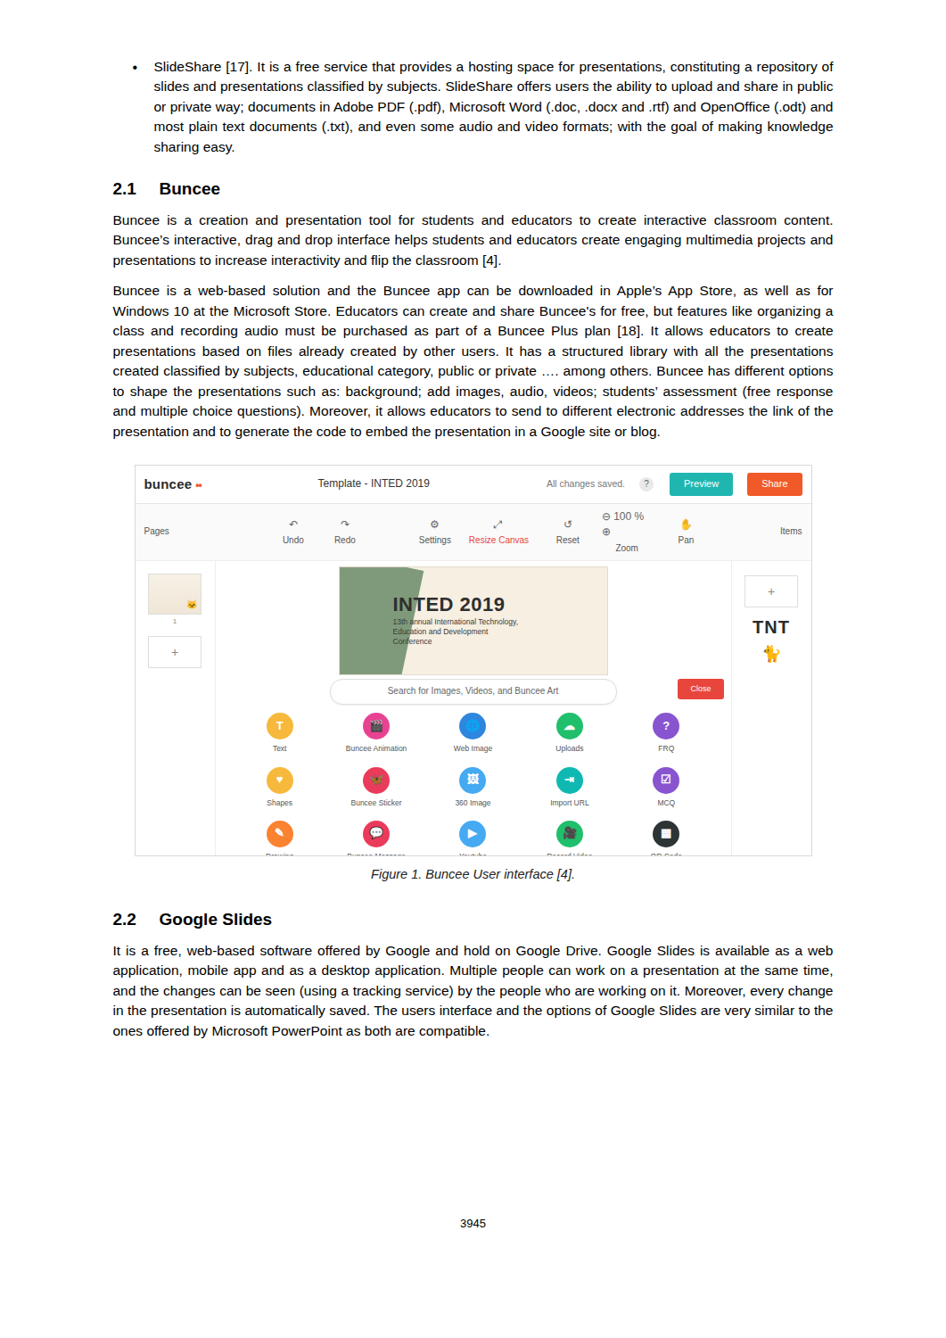SlideShare [17]. It is a free service that provides a hosting space for presentations, constituting a repository of slides and presentations classified by subjects. SlideShare offers users the ability to upload and share in public or private way; documents in Adobe PDF (.pdf), Microsoft Word (.doc, .docx and .rtf) and OpenOffice (.odt) and most plain text documents (.txt), and even some audio and video formats; with the goal of making knowledge sharing easy.
2.1 Buncee
Buncee is a creation and presentation tool for students and educators to create interactive classroom content. Buncee’s interactive, drag and drop interface helps students and educators create engaging multimedia projects and presentations to increase interactivity and flip the classroom [4].
Buncee is a web-based solution and the Buncee app can be downloaded in Apple’s App Store, as well as for Windows 10 at the Microsoft Store. Educators can create and share Buncee's for free, but features like organizing a class and recording audio must be purchased as part of a Buncee Plus plan [18]. It allows educators to create presentations based on files already created by other users. It has a structured library with all the presentations created classified by subjects, educational category, public or private …. among others. Buncee has different options to shape the presentations such as: background; add images, audio, videos; students’ assessment (free response and multiple choice questions). Moreover, it allows educators to send to different electronic addresses the link of the presentation and to generate the code to embed the presentation in a Google site or blog.
buncee••
Template - INTED 2019
All changes saved.
?
Preview Share
Pages
↶Undo
↷Redo
⚙Settings
⤢Resize Canvas
↺Reset
⊖ 100 % ⊕Zoom
✋Pan
Items
🐱
1
+
INTED 2019
13th annual International Technology,
Education and Development
Conference
Search for Images, Videos, and Buncee Art
Close
T
Text
🎬
Buncee Animation
🌐
Web Image
☁
Uploads
?
FRQ
♥
Shapes
🦋
Buncee Sticker
🖼
360 Image
⇥
Import URL
☑
MCQ
✎
Drawing
💬
Buncee Message
▶
Youtube
🎥
Record Video
▦
QR Code
☺
Emoji
🎓
Khan Academy
📷
Take Photo
+
TNT
🐈
Figure 1. Buncee User interface [4].
2.2 Google Slides
It is a free, web-based software offered by Google and hold on Google Drive. Google Slides is available as a web application, mobile app and as a desktop application. Multiple people can work on a presentation at the same time, and the changes can be seen (using a tracking service) by the people who are working on it. Moreover, every change in the presentation is automatically saved. The users interface and the options of Google Slides are very similar to the ones offered by Microsoft PowerPoint as both are compatible.
3945